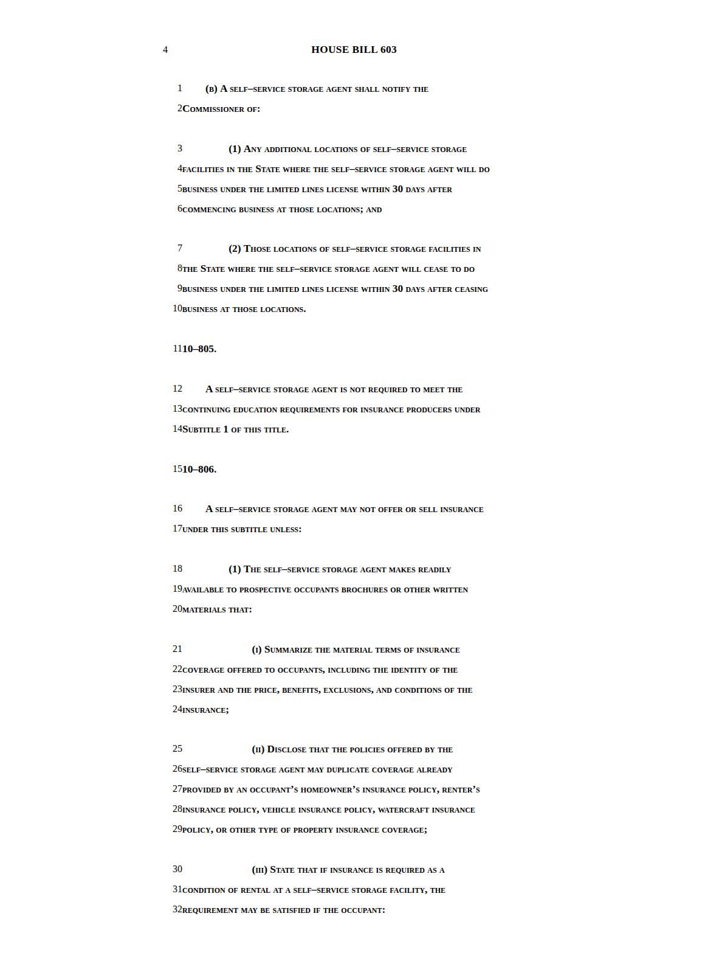4
HOUSE BILL 603
| 1 | (b) A self–service storage agent shall notify the |
| 2 | Commissioner of: |
| 3 | (1) Any additional locations of self–service storage |
| 4 | facilities in the State where the self–service storage agent will do |
| 5 | business under the limited lines license within 30 days after |
| 6 | commencing business at those locations; and |
| 7 | (2) Those locations of self–service storage facilities in |
| 8 | the State where the self–service storage agent will cease to do |
| 9 | business under the limited lines license within 30 days after ceasing |
| 10 | business at those locations. |
| 11 | 10–805. |
| 12 | A self–service storage agent is not required to meet the |
| 13 | continuing education requirements for insurance producers under |
| 14 | Subtitle 1 of this title. |
| 15 | 10–806. |
| 16 | A self–service storage agent may not offer or sell insurance |
| 17 | under this subtitle unless: |
| 18 | (1) The self–service storage agent makes readily |
| 19 | available to prospective occupants brochures or other written |
| 20 | materials that: |
| 21 | (i) Summarize the material terms of insurance |
| 22 | coverage offered to occupants, including the identity of the |
| 23 | insurer and the price, benefits, exclusions, and conditions of the |
| 24 | insurance; |
| 25 | (ii) Disclose that the policies offered by the |
| 26 | self–service storage agent may duplicate coverage already |
| 27 | provided by an occupant’s homeowner’s insurance policy, renter’s |
| 28 | insurance policy, vehicle insurance policy, watercraft insurance |
| 29 | policy, or other type of property insurance coverage; |
| 30 | (iii) State that if insurance is required as a |
| 31 | condition of rental at a self–service storage facility, the |
| 32 | requirement may be satisfied if the occupant: |